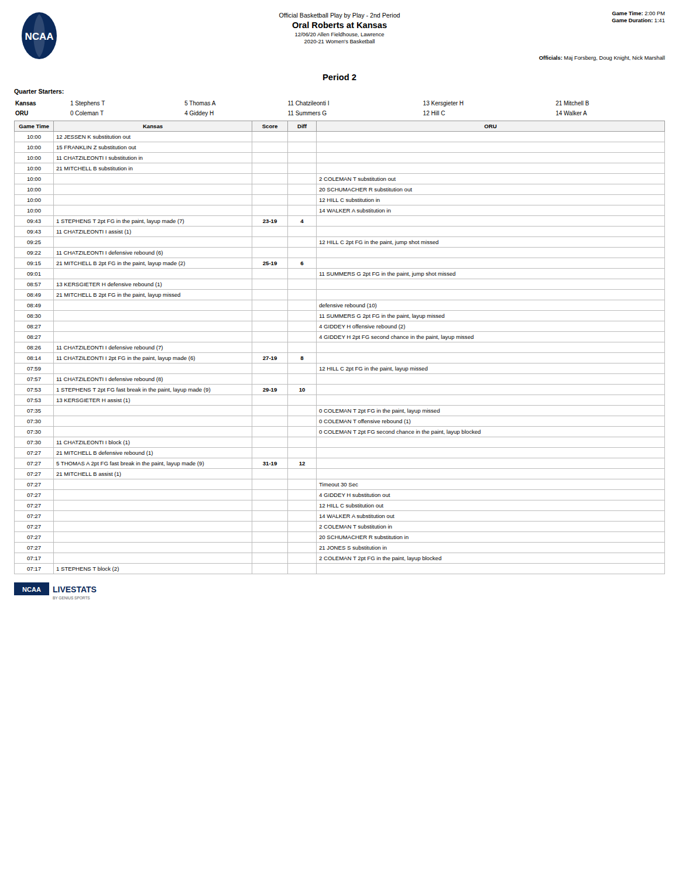NCAA
Game Time: 2:00 PM
Game Duration: 1:41
Official Basketball Play by Play - 2nd Period
Oral Roberts at Kansas
12/06/20 Allen Fieldhouse, Lawrence
2020-21 Women's Basketball
Officials: Maj Forsberg, Doug Knight, Nick Marshall
Period 2
Quarter Starters:
| Kansas | 1 Stephens T | 5 Thomas A | 11 Chatzileonti I | 13 Kersgieter H | 21 Mitchell B |
| ORU | 0 Coleman T | 4 Giddey H | 11 Summers G | 12 Hill C | 14 Walker A |
| Game Time | Kansas | Score | Diff | ORU |
| --- | --- | --- | --- | --- |
| 10:00 | 12 JESSEN K substitution out | | | |
| 10:00 | 15 FRANKLIN Z substitution out | | | |
| 10:00 | 11 CHATZILEONTI I substitution in | | | |
| 10:00 | 21 MITCHELL B substitution in | | | |
| 10:00 | | | | 2 COLEMAN T substitution out |
| 10:00 | | | | 20 SCHUMACHER R substitution out |
| 10:00 | | | | 12 HILL C substitution in |
| 10:00 | | | | 14 WALKER A substitution in |
| 09:43 | 1 STEPHENS T 2pt FG in the paint, layup made (7) | 23-19 | 4 | |
| 09:43 | 11 CHATZILEONTI I assist (1) | | | |
| 09:25 | | | | 12 HILL C 2pt FG in the paint, jump shot missed |
| 09:22 | 11 CHATZILEONTI I defensive rebound (6) | | | |
| 09:15 | 21 MITCHELL B 2pt FG in the paint, layup made (2) | 25-19 | 6 | |
| 09:01 | | | | 11 SUMMERS G 2pt FG in the paint, jump shot missed |
| 08:57 | 13 KERSGIETER H defensive rebound (1) | | | |
| 08:49 | 21 MITCHELL B 2pt FG in the paint, layup missed | | | |
| 08:49 | | | | defensive rebound (10) |
| 08:30 | | | | 11 SUMMERS G 2pt FG in the paint, layup missed |
| 08:27 | | | | 4 GIDDEY H offensive rebound (2) |
| 08:27 | | | | 4 GIDDEY H 2pt FG second chance in the paint, layup missed |
| 08:26 | 11 CHATZILEONTI I defensive rebound (7) | | | |
| 08:14 | 11 CHATZILEONTI I 2pt FG in the paint, layup made (6) | 27-19 | 8 | |
| 07:59 | | | | 12 HILL C 2pt FG in the paint, layup missed |
| 07:57 | 11 CHATZILEONTI I defensive rebound (8) | | | |
| 07:53 | 1 STEPHENS T 2pt FG fast break in the paint, layup made (9) | 29-19 | 10 | |
| 07:53 | 13 KERSGIETER H assist (1) | | | |
| 07:35 | | | | 0 COLEMAN T 2pt FG in the paint, layup missed |
| 07:30 | | | | 0 COLEMAN T offensive rebound (1) |
| 07:30 | | | | 0 COLEMAN T 2pt FG second chance in the paint, layup blocked |
| 07:30 | 11 CHATZILEONTI I block (1) | | | |
| 07:27 | 21 MITCHELL B defensive rebound (1) | | | |
| 07:27 | 5 THOMAS A 2pt FG fast break in the paint, layup made (9) | 31-19 | 12 | |
| 07:27 | 21 MITCHELL B assist (1) | | | |
| 07:27 | | | | Timeout 30 Sec |
| 07:27 | | | | 4 GIDDEY H substitution out |
| 07:27 | | | | 12 HILL C substitution out |
| 07:27 | | | | 14 WALKER A substitution out |
| 07:27 | | | | 2 COLEMAN T substitution in |
| 07:27 | | | | 20 SCHUMACHER R substitution in |
| 07:27 | | | | 21 JONES S substitution in |
| 07:17 | | | | 2 COLEMAN T 2pt FG in the paint, layup blocked |
| 07:17 | 1 STEPHENS T block (2) | | | |
NCAA LIVESTATS BY GENIUS SPORTS